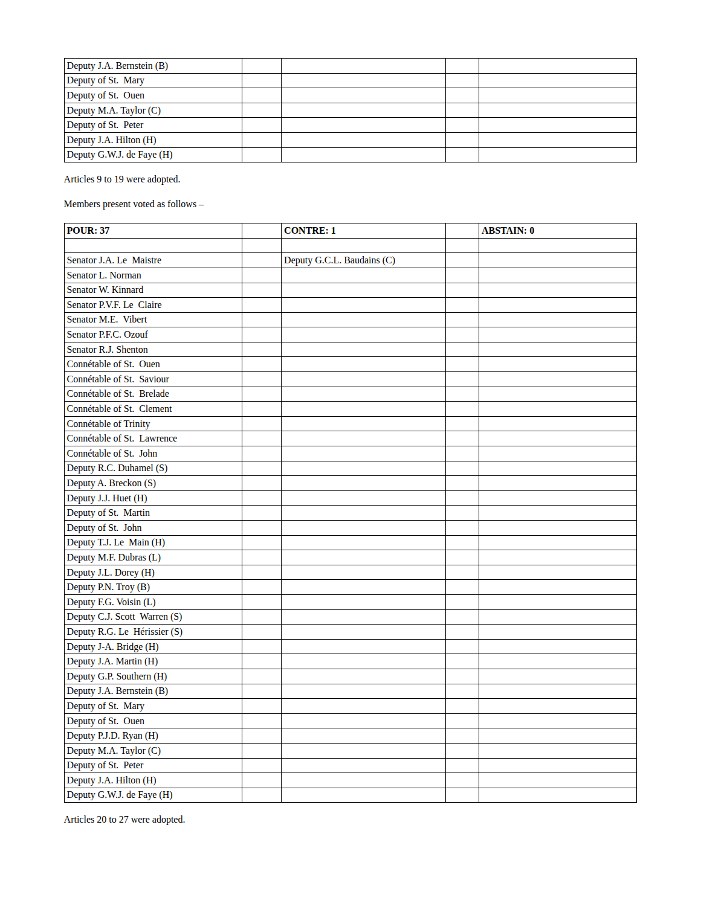| Deputy J.A. Bernstein (B) | | | | |
| Deputy of St. Mary | | | | |
| Deputy of St. Ouen | | | | |
| Deputy M.A. Taylor (C) | | | | |
| Deputy of St. Peter | | | | |
| Deputy J.A. Hilton (H) | | | | |
| Deputy G.W.J. de Faye (H) | | | | |
Articles 9 to 19 were adopted.
Members present voted as follows –
| POUR: 37 | | CONTRE: 1 | | ABSTAIN: 0 |
| Senator J.A. Le Maistre | | Deputy G.C.L. Baudains (C) | | |
| Senator L. Norman | | | | |
| Senator W. Kinnard | | | | |
| Senator P.V.F. Le Claire | | | | |
| Senator M.E. Vibert | | | | |
| Senator P.F.C. Ozouf | | | | |
| Senator R.J. Shenton | | | | |
| Connétable of St. Ouen | | | | |
| Connétable of St. Saviour | | | | |
| Connétable of St. Brelade | | | | |
| Connétable of St. Clement | | | | |
| Connétable of Trinity | | | | |
| Connétable of St. Lawrence | | | | |
| Connétable of St. John | | | | |
| Deputy R.C. Duhamel (S) | | | | |
| Deputy A. Breckon (S) | | | | |
| Deputy J.J. Huet (H) | | | | |
| Deputy of St. Martin | | | | |
| Deputy of St. John | | | | |
| Deputy T.J. Le Main (H) | | | | |
| Deputy M.F. Dubras (L) | | | | |
| Deputy J.L. Dorey (H) | | | | |
| Deputy P.N. Troy (B) | | | | |
| Deputy F.G. Voisin (L) | | | | |
| Deputy C.J. Scott Warren (S) | | | | |
| Deputy R.G. Le Hérissier (S) | | | | |
| Deputy J-A. Bridge (H) | | | | |
| Deputy J.A. Martin (H) | | | | |
| Deputy G.P. Southern (H) | | | | |
| Deputy J.A. Bernstein (B) | | | | |
| Deputy of St. Mary | | | | |
| Deputy of St. Ouen | | | | |
| Deputy P.J.D. Ryan (H) | | | | |
| Deputy M.A. Taylor (C) | | | | |
| Deputy of St. Peter | | | | |
| Deputy J.A. Hilton (H) | | | | |
| Deputy G.W.J. de Faye (H) | | | | |
Articles 20 to 27 were adopted.